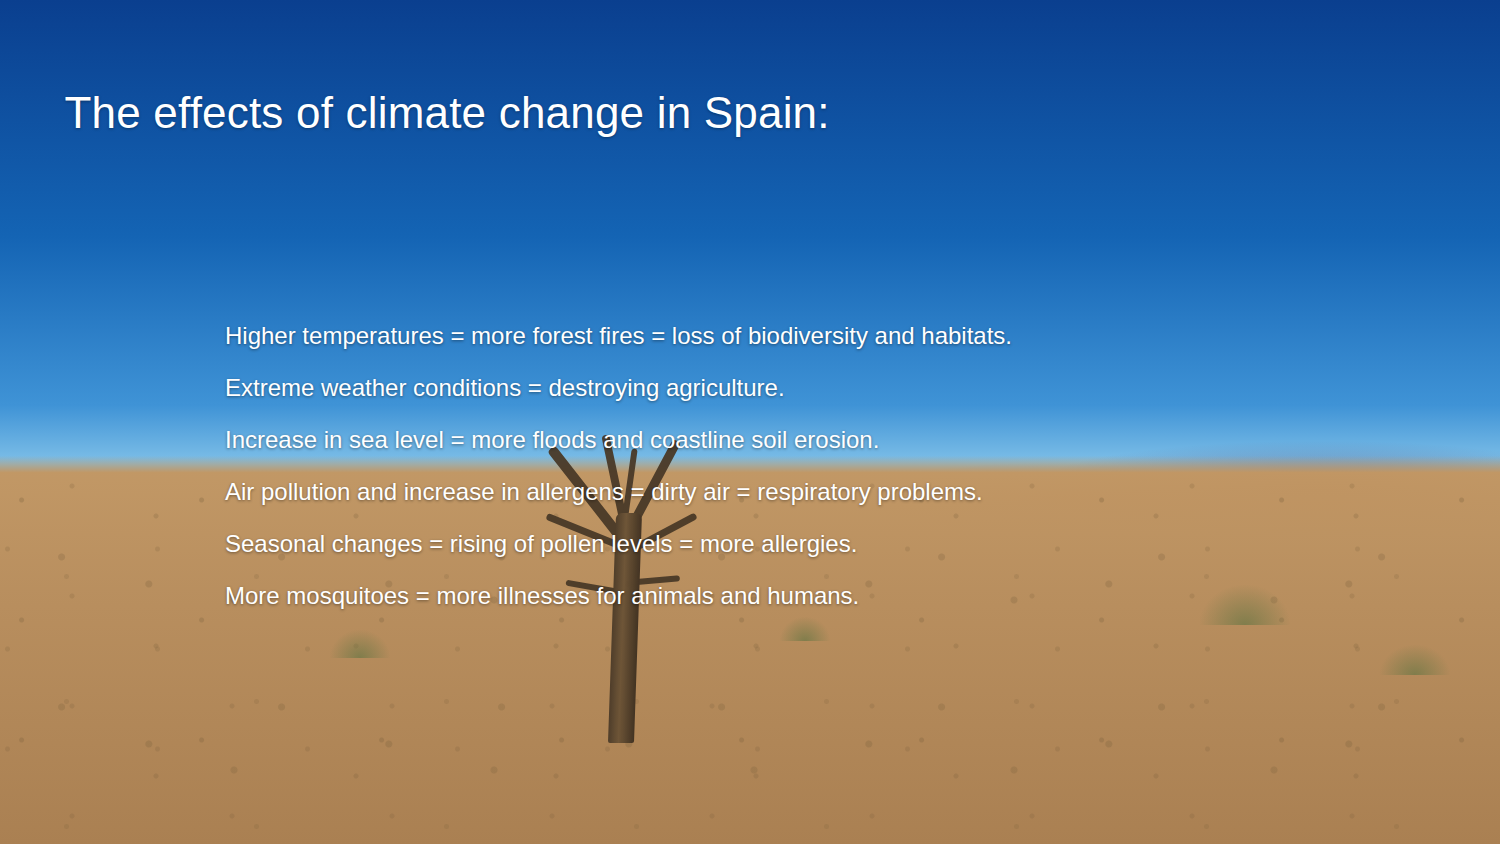The effects of climate change in Spain:
Higher temperatures = more forest fires = loss of biodiversity and habitats.
Extreme weather conditions = destroying agriculture.
Increase in sea level = more floods and coastline soil erosion.
Air pollution and increase in allergens = dirty air = respiratory problems.
Seasonal changes = rising of pollen levels = more allergies.
More mosquitoes = more illnesses for animals and humans.